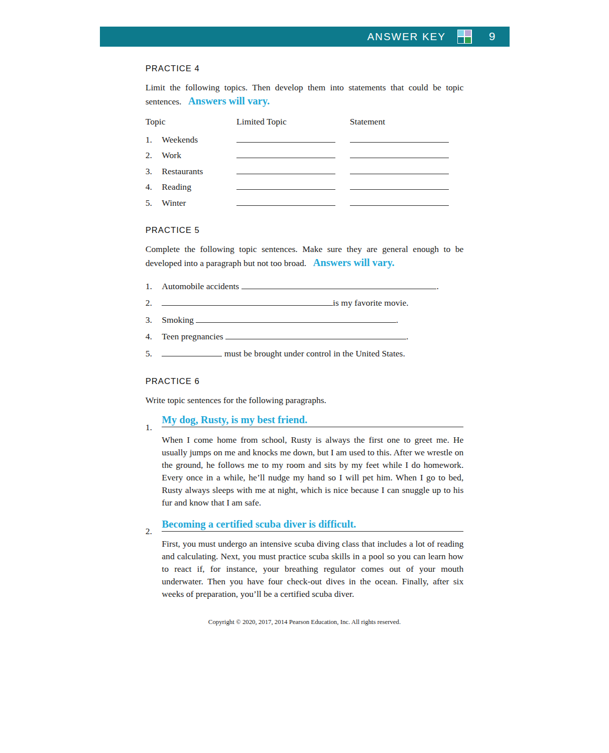ANSWER KEY
9
PRACTICE 4
Limit the following topics. Then develop them into statements that could be topic sentences. Answers will vary.
| Topic | Limited Topic | Statement |
| --- | --- | --- |
| 1. | Weekends | | |
| 2. | Work | | |
| 3. | Restaurants | | |
| 4. | Reading | | |
| 5. | Winter | | |
PRACTICE 5
Complete the following topic sentences. Make sure they are general enough to be developed into a paragraph but not too broad. Answers will vary.
Automobile accidents .
is my favorite movie.
Smoking .
Teen pregnancies .
must be brought under control in the United States.
PRACTICE 6
Write topic sentences for the following paragraphs.
My dog, Rusty, is my best friend.
When I come home from school, Rusty is always the first one to greet me. He usually jumps on me and knocks me down, but I am used to this. After we wrestle on the ground, he follows me to my room and sits by my feet while I do homework. Every once in a while, he’ll nudge my hand so I will pet him. When I go to bed, Rusty always sleeps with me at night, which is nice because I can snuggle up to his fur and know that I am safe.
Becoming a certified scuba diver is difficult.
First, you must undergo an intensive scuba diving class that includes a lot of reading and calculating. Next, you must practice scuba skills in a pool so you can learn how to react if, for instance, your breathing regulator comes out of your mouth underwater. Then you have four check-out dives in the ocean. Finally, after six weeks of preparation, you’ll be a certified scuba diver.
Copyright © 2020, 2017, 2014 Pearson Education, Inc. All rights reserved.